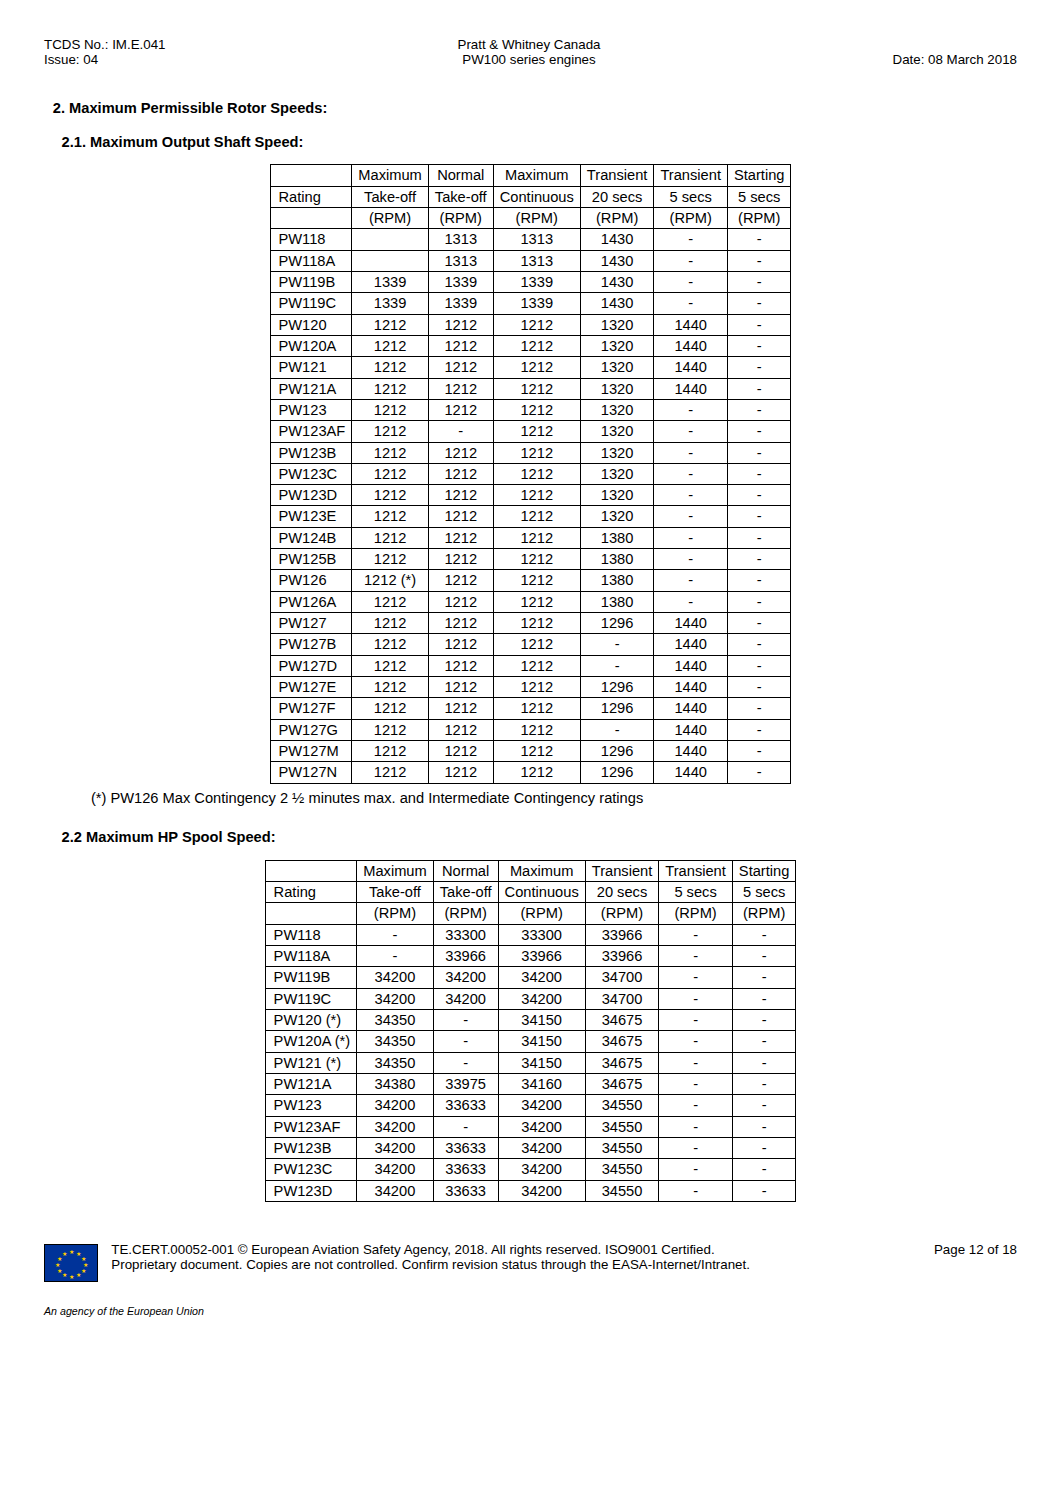TCDS No.: IM.E.041
Issue: 04
Pratt & Whitney Canada
PW100 series engines
Date: 08 March 2018
2. Maximum Permissible Rotor Speeds:
2.1. Maximum Output Shaft Speed:
| | Maximum | Normal | Maximum | Transient | Transient | Starting |
| --- | --- | --- | --- | --- | --- | --- |
| Rating | Take-off | Take-off | Continuous | 20 secs | 5 secs | 5 secs |
| | (RPM) | (RPM) | (RPM) | (RPM) | (RPM) | (RPM) |
| PW118 | | 1313 | 1313 | 1430 | - | - |
| PW118A | | 1313 | 1313 | 1430 | - | - |
| PW119B | 1339 | 1339 | 1339 | 1430 | - | - |
| PW119C | 1339 | 1339 | 1339 | 1430 | - | - |
| PW120 | 1212 | 1212 | 1212 | 1320 | 1440 | - |
| PW120A | 1212 | 1212 | 1212 | 1320 | 1440 | - |
| PW121 | 1212 | 1212 | 1212 | 1320 | 1440 | - |
| PW121A | 1212 | 1212 | 1212 | 1320 | 1440 | - |
| PW123 | 1212 | 1212 | 1212 | 1320 | - | - |
| PW123AF | 1212 | - | 1212 | 1320 | - | - |
| PW123B | 1212 | 1212 | 1212 | 1320 | - | - |
| PW123C | 1212 | 1212 | 1212 | 1320 | - | - |
| PW123D | 1212 | 1212 | 1212 | 1320 | - | - |
| PW123E | 1212 | 1212 | 1212 | 1320 | - | - |
| PW124B | 1212 | 1212 | 1212 | 1380 | - | - |
| PW125B | 1212 | 1212 | 1212 | 1380 | - | - |
| PW126 | 1212 (*) | 1212 | 1212 | 1380 | - | - |
| PW126A | 1212 | 1212 | 1212 | 1380 | - | - |
| PW127 | 1212 | 1212 | 1212 | 1296 | 1440 | - |
| PW127B | 1212 | 1212 | 1212 | - | 1440 | - |
| PW127D | 1212 | 1212 | 1212 | - | 1440 | - |
| PW127E | 1212 | 1212 | 1212 | 1296 | 1440 | - |
| PW127F | 1212 | 1212 | 1212 | 1296 | 1440 | - |
| PW127G | 1212 | 1212 | 1212 | - | 1440 | - |
| PW127M | 1212 | 1212 | 1212 | 1296 | 1440 | - |
| PW127N | 1212 | 1212 | 1212 | 1296 | 1440 | - |
(*) PW126 Max Contingency 2 ½ minutes max. and Intermediate Contingency ratings
2.2 Maximum HP Spool Speed:
| | Maximum | Normal | Maximum | Transient | Transient | Starting |
| --- | --- | --- | --- | --- | --- | --- |
| Rating | Take-off | Take-off | Continuous | 20 secs | 5 secs | 5 secs |
| | (RPM) | (RPM) | (RPM) | (RPM) | (RPM) | (RPM) |
| PW118 | - | 33300 | 33300 | 33966 | - | - |
| PW118A | - | 33966 | 33966 | 33966 | - | - |
| PW119B | 34200 | 34200 | 34200 | 34700 | - | - |
| PW119C | 34200 | 34200 | 34200 | 34700 | - | - |
| PW120 (*) | 34350 | - | 34150 | 34675 | - | - |
| PW120A (*) | 34350 | - | 34150 | 34675 | - | - |
| PW121 (*) | 34350 | - | 34150 | 34675 | - | - |
| PW121A | 34380 | 33975 | 34160 | 34675 | - | - |
| PW123 | 34200 | 33633 | 34200 | 34550 | - | - |
| PW123AF | 34200 | - | 34200 | 34550 | - | - |
| PW123B | 34200 | 33633 | 34200 | 34550 | - | - |
| PW123C | 34200 | 33633 | 34200 | 34550 | - | - |
| PW123D | 34200 | 33633 | 34200 | 34550 | - | - |
★ ★ ★ ★ ★ ★ ★ ★ ★ ★ ★ ★
TE.CERT.00052-001 © European Aviation Safety Agency, 2018. All rights reserved. ISO9001 Certified. Page 12 of 18
Proprietary document. Copies are not controlled. Confirm revision status through the EASA-Internet/Intranet.
An agency of the European Union